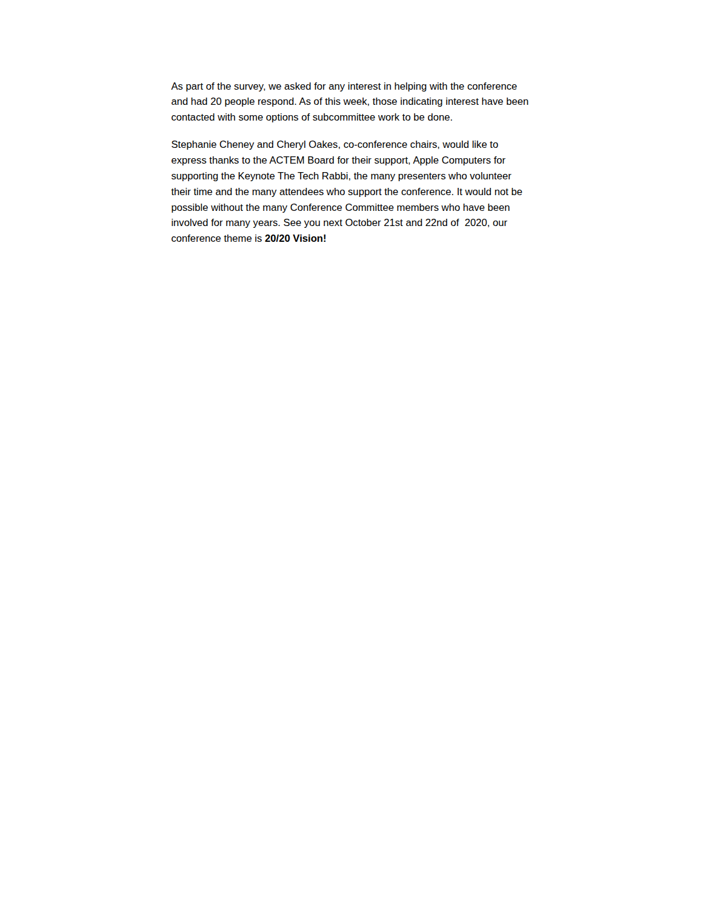As part of the survey, we asked for any interest in helping with the conference and had 20 people respond. As of this week, those indicating interest have been contacted with some options of subcommittee work to be done.
Stephanie Cheney and Cheryl Oakes, co-conference chairs, would like to express thanks to the ACTEM Board for their support, Apple Computers for supporting the Keynote The Tech Rabbi, the many presenters who volunteer their time and the many attendees who support the conference. It would not be possible without the many Conference Committee members who have been involved for many years. See you next October 21st and 22nd of 2020, our conference theme is 20/20 Vision!